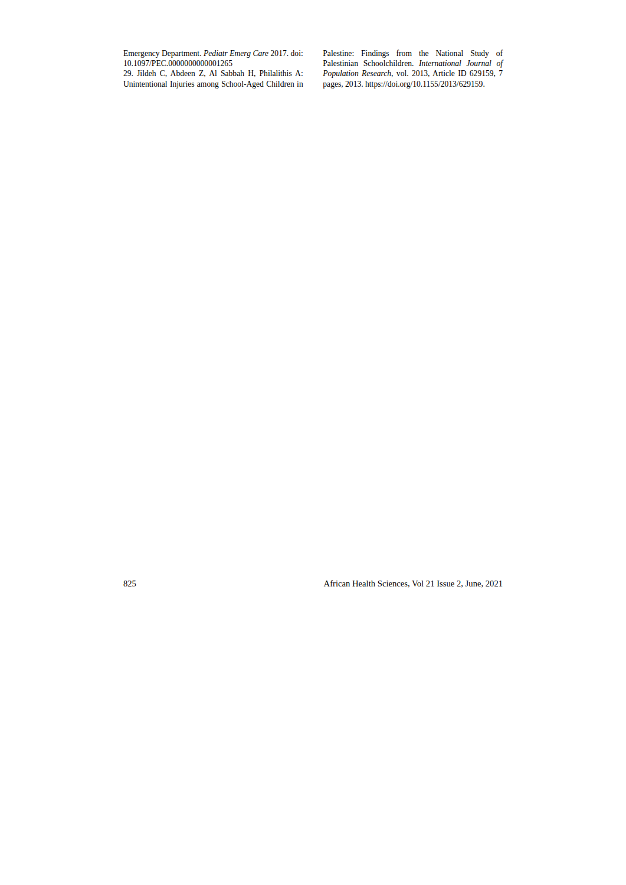Emergency Department. Pediatr Emerg Care 2017. doi: 10.1097/PEC.0000000000001265
29. Jildeh C, Abdeen Z, Al Sabbah H, Philalithis A: Unintentional Injuries among School-Aged Children in Palestine: Findings from the National Study of Palestinian Schoolchildren. International Journal of Population Research, vol. 2013, Article ID 629159, 7 pages, 2013. https://doi.org/10.1155/2013/629159.
825
African Health Sciences, Vol 21 Issue 2, June, 2021